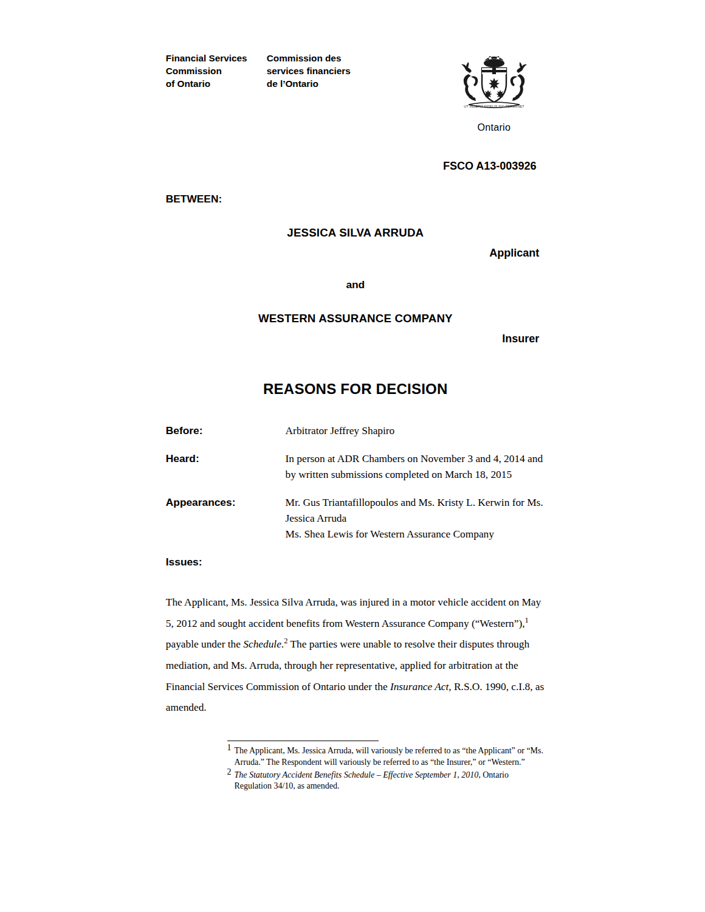Financial Services
Commission
of Ontario
Commission des
services financiers
de l’Ontario
UT INCEPIT FIDELIS SIC PERMANET
Ontario
FSCO A13-003926
BETWEEN:
JESSICA SILVA ARRUDA
Applicant
and
WESTERN ASSURANCE COMPANY
Insurer
REASONS FOR DECISION
Before:
Arbitrator Jeffrey Shapiro
Heard:
In person at ADR Chambers on November 3 and 4, 2014 and by written submissions completed on March 18, 2015
Appearances:
Mr. Gus Triantafillopoulos and Ms. Kristy L. Kerwin for Ms. Jessica Arruda
Ms. Shea Lewis for Western Assurance Company
Issues:
The Applicant, Ms. Jessica Silva Arruda, was injured in a motor vehicle accident on May 5, 2012 and sought accident benefits from Western Assurance Company (“Western”),1 payable under the Schedule.2 The parties were unable to resolve their disputes through mediation, and Ms. Arruda, through her representative, applied for arbitration at the Financial Services Commission of Ontario under the Insurance Act, R.S.O. 1990, c.I.8, as amended.
1 The Applicant, Ms. Jessica Arruda, will variously be referred to as “the Applicant” or “Ms. Arruda.” The Respondent will variously be referred to as “the Insurer,” or “Western.”
2 The Statutory Accident Benefits Schedule – Effective September 1, 2010, Ontario Regulation 34/10, as amended.